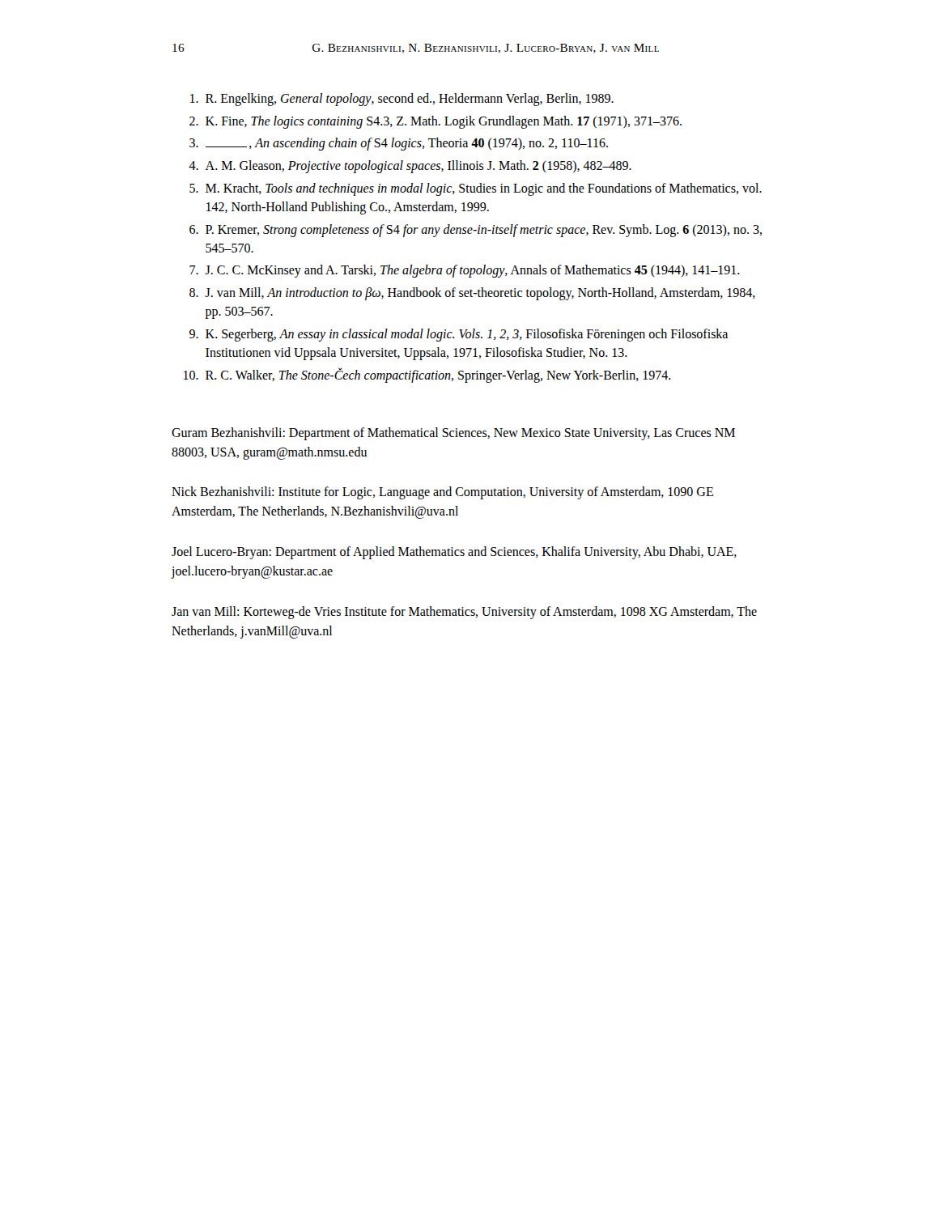16 G. Bezhanishvili, N. Bezhanishvili, J. Lucero-Bryan, J. van Mill
R. Engelking, General topology, second ed., Heldermann Verlag, Berlin, 1989.
K. Fine, The logics containing S4.3, Z. Math. Logik Grundlagen Math. 17 (1971), 371–376.
, An ascending chain of S4 logics, Theoria 40 (1974), no. 2, 110–116.
A. M. Gleason, Projective topological spaces, Illinois J. Math. 2 (1958), 482–489.
M. Kracht, Tools and techniques in modal logic, Studies in Logic and the Foundations of Mathematics, vol. 142, North-Holland Publishing Co., Amsterdam, 1999.
P. Kremer, Strong completeness of S4 for any dense-in-itself metric space, Rev. Symb. Log. 6 (2013), no. 3, 545–570.
J. C. C. McKinsey and A. Tarski, The algebra of topology, Annals of Mathematics 45 (1944), 141–191.
J. van Mill, An introduction to βω, Handbook of set-theoretic topology, North-Holland, Amsterdam, 1984, pp. 503–567.
K. Segerberg, An essay in classical modal logic. Vols. 1, 2, 3, Filosofiska Föreningen och Filosofiska Institutionen vid Uppsala Universitet, Uppsala, 1971, Filosofiska Studier, No. 13.
R. C. Walker, The Stone-Čech compactification, Springer-Verlag, New York-Berlin, 1974.
Guram Bezhanishvili: Department of Mathematical Sciences, New Mexico State University, Las Cruces NM 88003, USA, guram@math.nmsu.edu Nick Bezhanishvili: Institute for Logic, Language and Computation, University of Amsterdam, 1090 GE Amsterdam, The Netherlands, N.Bezhanishvili@uva.nl Joel Lucero-Bryan: Department of Applied Mathematics and Sciences, Khalifa University, Abu Dhabi, UAE, joel.lucero-bryan@kustar.ac.ae Jan van Mill: Korteweg-de Vries Institute for Mathematics, University of Amsterdam, 1098 XG Amsterdam, The Netherlands, j.vanMill@uva.nl